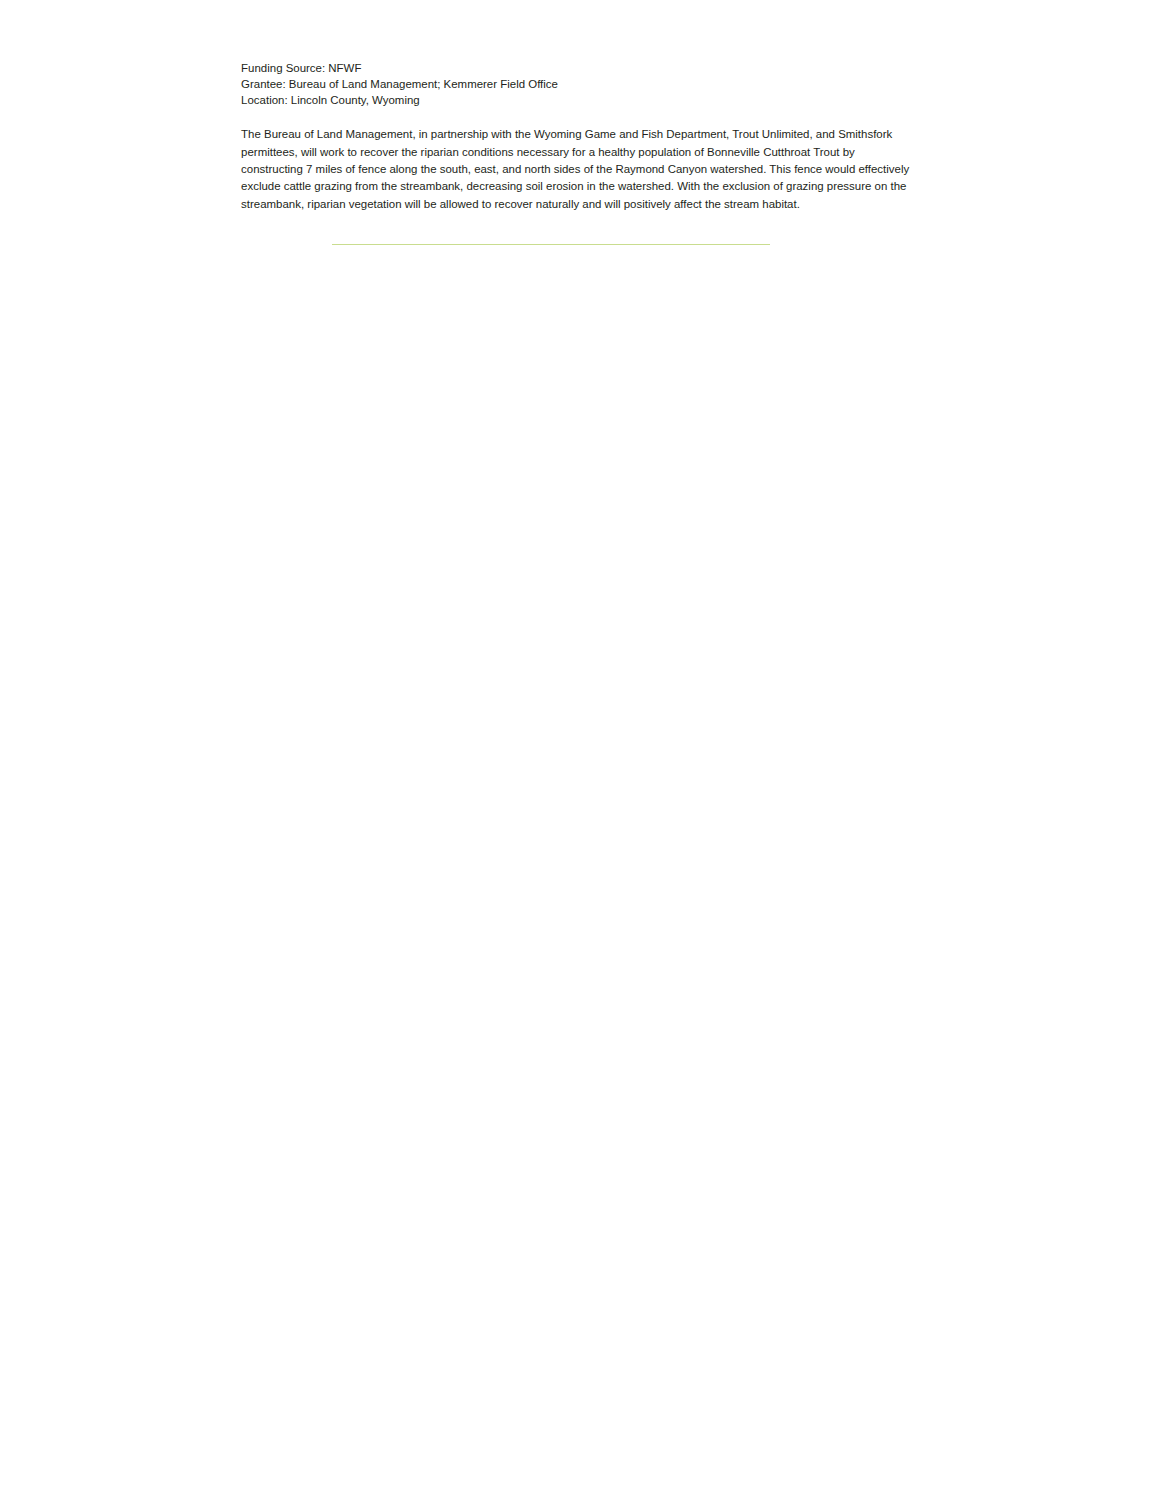Funding Source: NFWF
Grantee: Bureau of Land Management; Kemmerer Field Office
Location: Lincoln County, Wyoming
The Bureau of Land Management, in partnership with the Wyoming Game and Fish Department, Trout Unlimited, and Smithsfork permittees, will work to recover the riparian conditions necessary for a healthy population of Bonneville Cutthroat Trout by constructing 7 miles of fence along the south, east, and north sides of the Raymond Canyon watershed. This fence would effectively exclude cattle grazing from the streambank, decreasing soil erosion in the watershed. With the exclusion of grazing pressure on the streambank, riparian vegetation will be allowed to recover naturally and will positively affect the stream habitat.